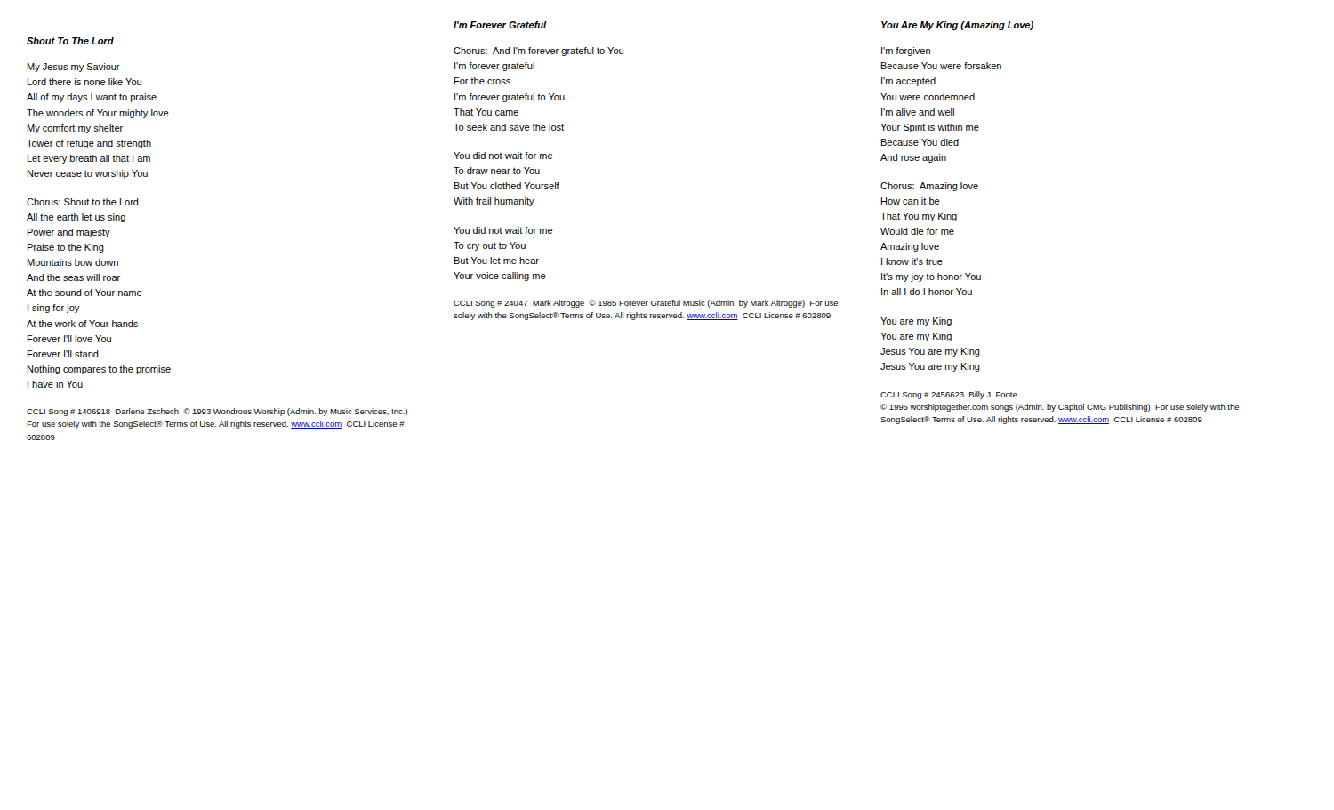Shout To The Lord
My Jesus my Saviour
Lord there is none like You
All of my days I want to praise
The wonders of Your mighty love
My comfort my shelter
Tower of refuge and strength
Let every breath all that I am
Never cease to worship You
Chorus: Shout to the Lord
All the earth let us sing
Power and majesty
Praise to the King
Mountains bow down
And the seas will roar
At the sound of Your name
I sing for joy
At the work of Your hands
Forever I'll love You
Forever I'll stand
Nothing compares to the promise
I have in You
CCLI Song # 1406918 Darlene Zschech © 1993 Wondrous Worship (Admin. by Music Services, Inc.) For use solely with the SongSelect® Terms of Use. All rights reserved. www.ccli.com CCLI License # 602809
I'm Forever Grateful
Chorus: And I'm forever grateful to You
I'm forever grateful
For the cross
I'm forever grateful to You
That You came
To seek and save the lost
You did not wait for me
To draw near to You
But You clothed Yourself
With frail humanity
You did not wait for me
To cry out to You
But You let me hear
Your voice calling me
CCLI Song # 24047 Mark Altrogge © 1985 Forever Grateful Music (Admin. by Mark Altrogge) For use solely with the SongSelect® Terms of Use. All rights reserved. www.ccli.com CCLI License # 602809
You Are My King (Amazing Love)
I'm forgiven
Because You were forsaken
I'm accepted
You were condemned
I'm alive and well
Your Spirit is within me
Because You died
And rose again
Chorus: Amazing love
How can it be
That You my King
Would die for me
Amazing love
I know it's true
It's my joy to honor You
In all I do I honor You
You are my King
You are my King
Jesus You are my King
Jesus You are my King
CCLI Song # 2456623 Billy J. Foote
© 1996 worshiptogether.com songs (Admin. by Capitol CMG Publishing) For use solely with the SongSelect® Terms of Use. All rights reserved. www.ccli.com CCLI License # 602809